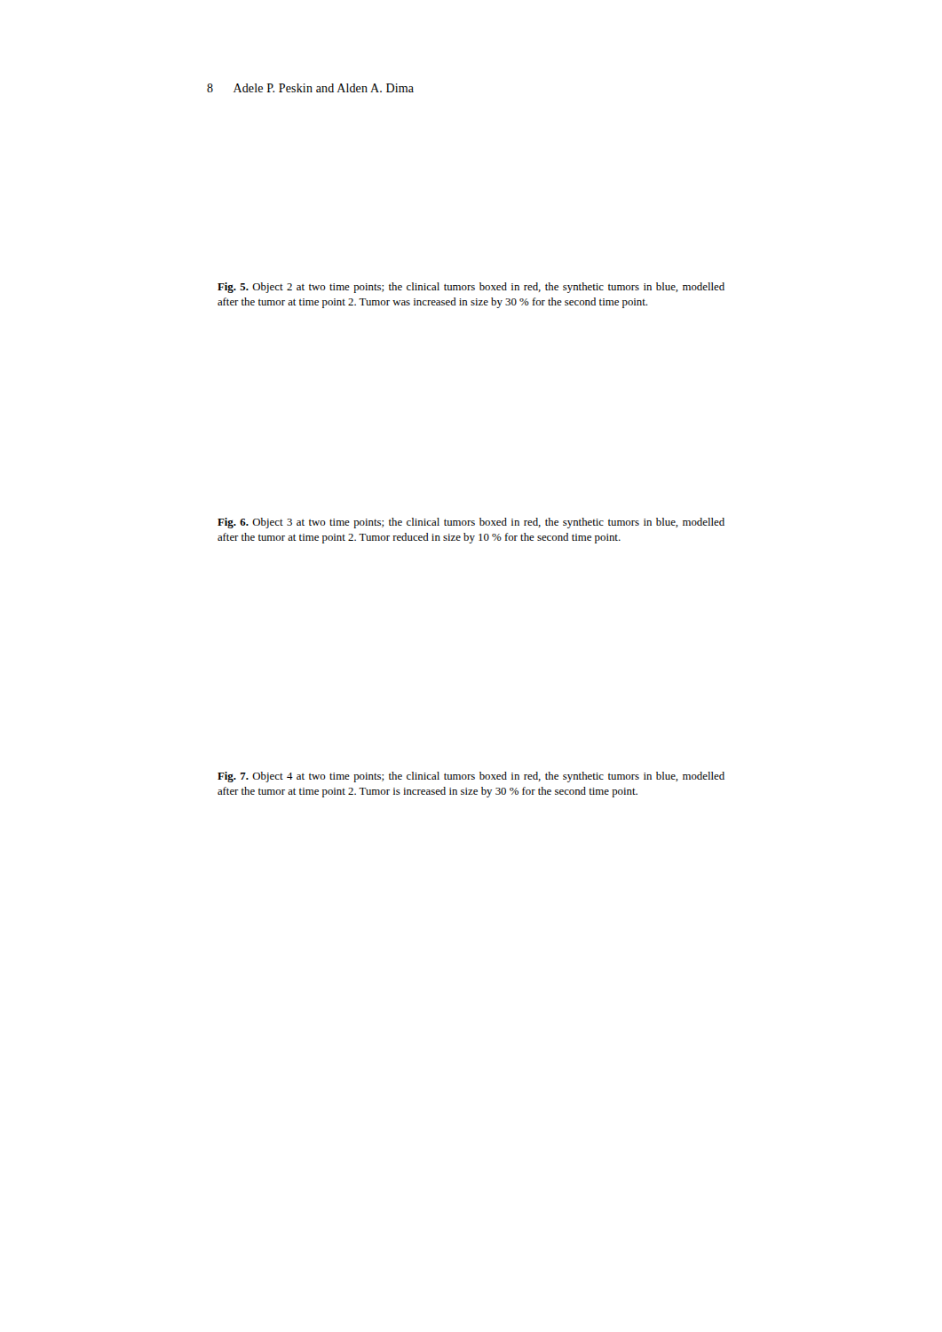8 Adele P. Peskin and Alden A. Dima
Fig. 5. Object 2 at two time points; the clinical tumors boxed in red, the synthetic tumors in blue, modelled after the tumor at time point 2. Tumor was increased in size by 30 % for the second time point.
Fig. 6. Object 3 at two time points; the clinical tumors boxed in red, the synthetic tumors in blue, modelled after the tumor at time point 2. Tumor reduced in size by 10 % for the second time point.
Fig. 7. Object 4 at two time points; the clinical tumors boxed in red, the synthetic tumors in blue, modelled after the tumor at time point 2. Tumor is increased in size by 30 % for the second time point.